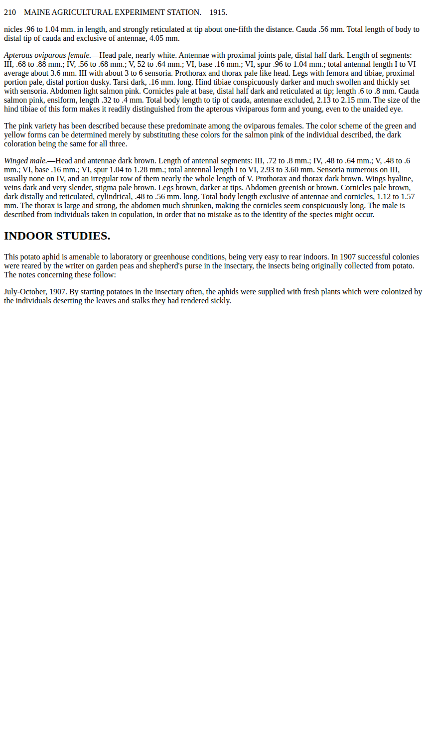210 MAINE AGRICULTURAL EXPERIMENT STATION. 1915.
nicles .96 to 1.04 mm. in length, and strongly reticulated at tip about one-fifth the distance. Cauda .56 mm. Total length of body to distal tip of cauda and exclusive of antennae, 4.05 mm.
Apterous oviparous female.—Head pale, nearly white. Antennae with proximal joints pale, distal half dark. Length of segments: III, .68 to .88 mm.; IV, .56 to .68 mm.; V, 52 to .64 mm.; VI, base .16 mm.; VI, spur .96 to 1.04 mm.; total antennal length I to VI average about 3.6 mm. III with about 3 to 6 sensoria. Prothorax and thorax pale like head. Legs with femora and tibiae, proximal portion pale, distal portion dusky. Tarsi dark, .16 mm. long. Hind tibiae conspicuously darker and much swollen and thickly set with sensoria. Abdomen light salmon pink. Cornicles pale at base, distal half dark and reticulated at tip; length .6 to .8 mm. Cauda salmon pink, ensiform, length .32 to .4 mm. Total body length to tip of cauda, antennae excluded, 2.13 to 2.15 mm. The size of the hind tibiae of this form makes it readily distinguished from the apterous viviparous form and young, even to the unaided eye.
The pink variety has been described because these predominate among the oviparous females. The color scheme of the green and yellow forms can be determined merely by substituting these colors for the salmon pink of the individual described, the dark coloration being the same for all three.
Winged male.—Head and antennae dark brown. Length of antennal segments: III, .72 to .8 mm.; IV, .48 to .64 mm.; V, .48 to .6 mm.; VI, base .16 mm.; VI, spur 1.04 to 1.28 mm.; total antennal length I to VI, 2.93 to 3.60 mm. Sensoria numerous on III, usually none on IV, and an irregular row of them nearly the whole length of V. Prothorax and thorax dark brown. Wings hyaline, veins dark and very slender, stigma pale brown. Legs brown, darker at tips. Abdomen greenish or brown. Cornicles pale brown, dark distally and reticulated, cylindrical, .48 to .56 mm. long. Total body length exclusive of antennae and cornicles, 1.12 to 1.57 mm. The thorax is large and strong, the abdomen much shrunken, making the cornicles seem conspicuously long. The male is described from individuals taken in copulation, in order that no mistake as to the identity of the species might occur.
INDOOR STUDIES.
This potato aphid is amenable to laboratory or greenhouse conditions, being very easy to rear indoors. In 1907 successful colonies were reared by the writer on garden peas and shepherd's purse in the insectary, the insects being originally collected from potato. The notes concerning these follow:
July-October, 1907. By starting potatoes in the insectary often, the aphids were supplied with fresh plants which were colonized by the individuals deserting the leaves and stalks they had rendered sickly.